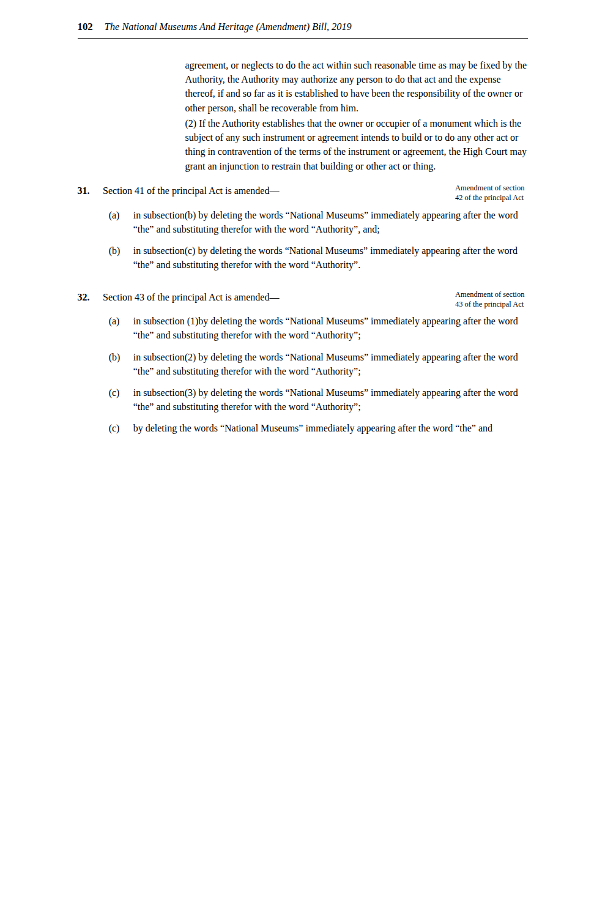102 The National Museums And Heritage (Amendment) Bill, 2019
agreement, or neglects to do the act within such reasonable time as may be fixed by the Authority, the Authority may authorize any person to do that act and the expense thereof, if and so far as it is established to have been the responsibility of the owner or other person, shall be recoverable from him.
(2) If the Authority establishes that the owner or occupier of a monument which is the subject of any such instrument or agreement intends to build or to do any other act or thing in contravention of the terms of the instrument or agreement, the High Court may grant an injunction to restrain that building or other act or thing.
Amendment of section 42 of the principal Act 31.
Section 41 of the principal Act is amended—
(a) in subsection(b) by deleting the words “National Museums” immediately appearing after the word “the” and substituting therefor with the word “Authority”, and;
(b) in subsection(c) by deleting the words “National Museums” immediately appearing after the word “the” and substituting therefor with the word “Authority”.
Amendment of section 43 of the principal Act 32.
Section 43 of the principal Act is amended—
(a) in subsection (1)by deleting the words “National Museums” immediately appearing after the word “the” and substituting therefor with the word “Authority”;
(b) in subsection(2) by deleting the words “National Museums” immediately appearing after the word “the” and substituting therefor with the word “Authority”;
(c) in subsection(3) by deleting the words “National Museums” immediately appearing after the word “the” and substituting therefor with the word “Authority”;
(c) by deleting the words “National Museums” immediately appearing after the word “the” and